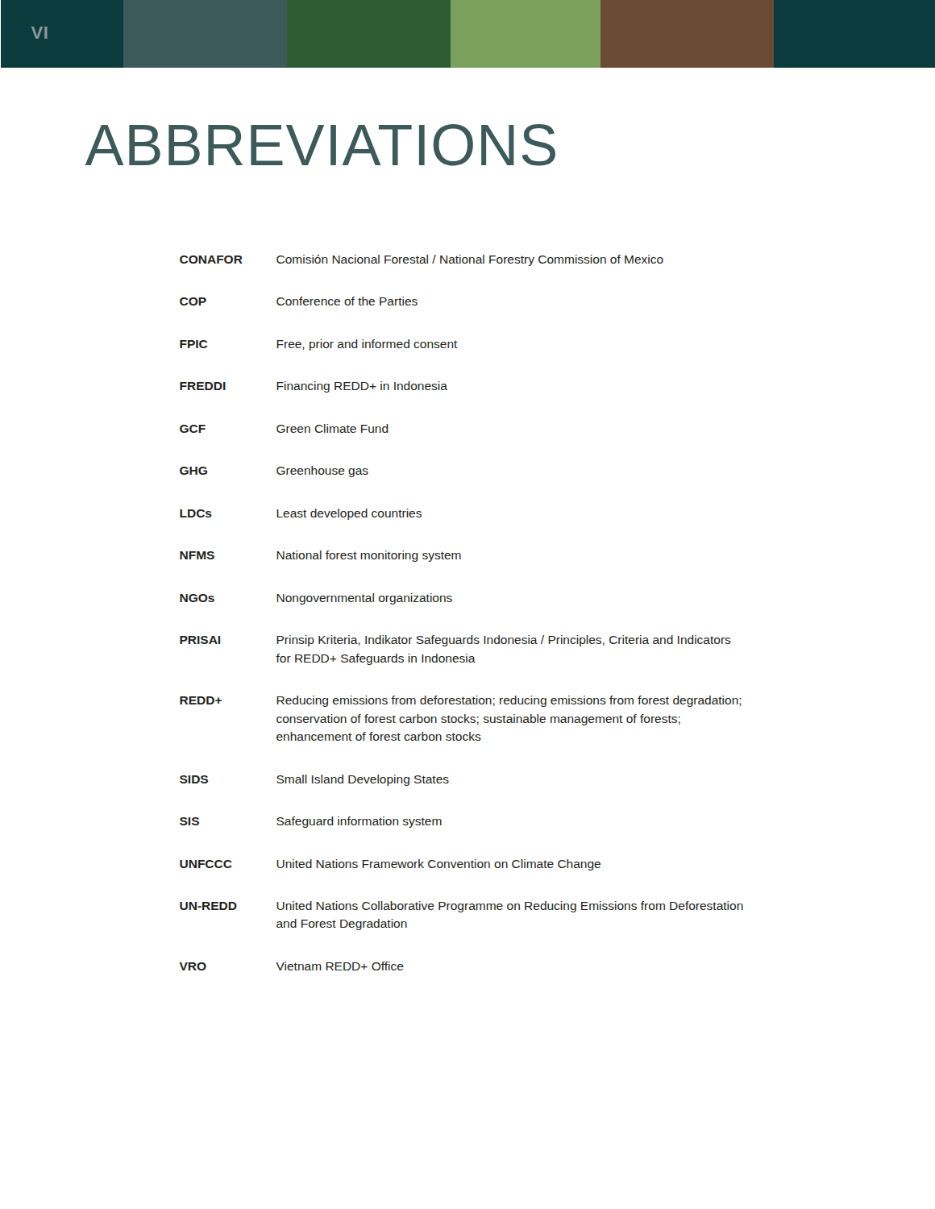VI
ABBREVIATIONS
| CONAFOR | Comisión Nacional Forestal / National Forestry Commission of Mexico |
| COP | Conference of the Parties |
| FPIC | Free, prior and informed consent |
| FREDDI | Financing REDD+ in Indonesia |
| GCF | Green Climate Fund |
| GHG | Greenhouse gas |
| LDCs | Least developed countries |
| NFMS | National forest monitoring system |
| NGOs | Nongovernmental organizations |
| PRISAI | Prinsip Kriteria, Indikator Safeguards Indonesia / Principles, Criteria and Indicators for REDD+ Safeguards in Indonesia |
| REDD+ | Reducing emissions from deforestation; reducing emissions from forest degradation; conservation of forest carbon stocks; sustainable management of forests; enhancement of forest carbon stocks |
| SIDS | Small Island Developing States |
| SIS | Safeguard information system |
| UNFCCC | United Nations Framework Convention on Climate Change |
| UN-REDD | United Nations Collaborative Programme on Reducing Emissions from Deforestation and Forest Degradation |
| VRO | Vietnam REDD+ Office |